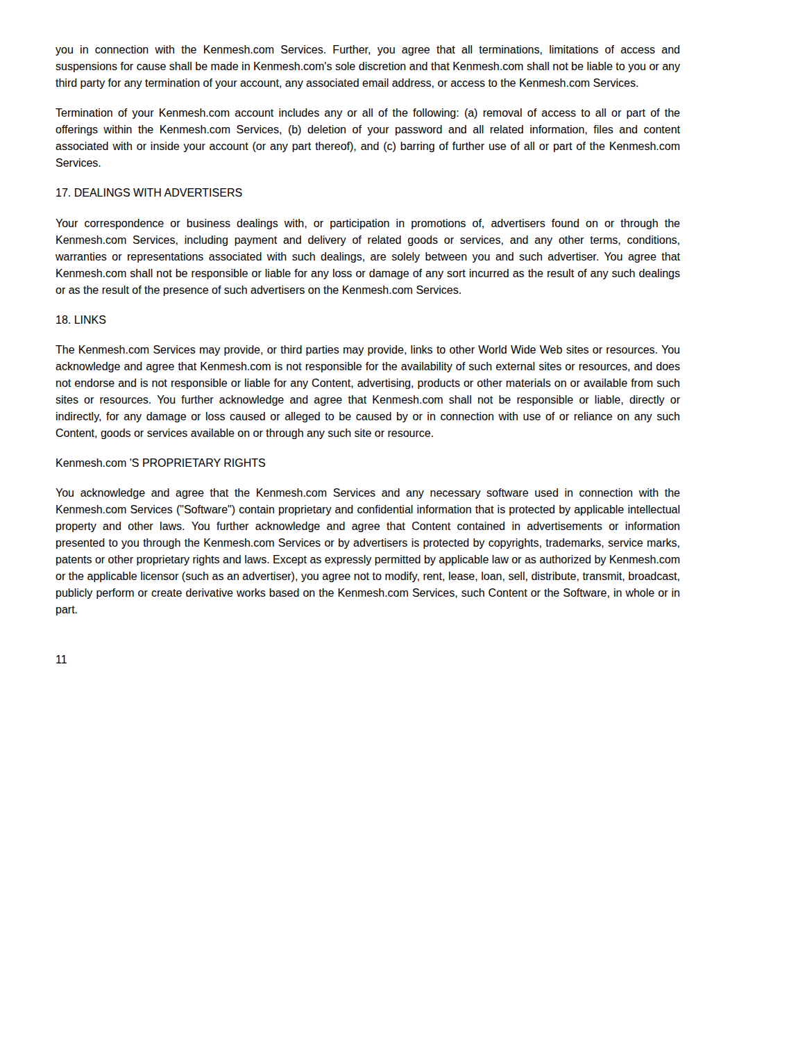you in connection with the Kenmesh.com Services. Further, you agree that all terminations, limitations of access and suspensions for cause shall be made in Kenmesh.com's sole discretion and that Kenmesh.com shall not be liable to you or any third party for any termination of your account, any associated email address, or access to the Kenmesh.com Services.
Termination of your Kenmesh.com account includes any or all of the following: (a) removal of access to all or part of the offerings within the Kenmesh.com Services, (b) deletion of your password and all related information, files and content associated with or inside your account (or any part thereof), and (c) barring of further use of all or part of the Kenmesh.com Services.
17. DEALINGS WITH ADVERTISERS
Your correspondence or business dealings with, or participation in promotions of, advertisers found on or through the Kenmesh.com Services, including payment and delivery of related goods or services, and any other terms, conditions, warranties or representations associated with such dealings, are solely between you and such advertiser. You agree that Kenmesh.com shall not be responsible or liable for any loss or damage of any sort incurred as the result of any such dealings or as the result of the presence of such advertisers on the Kenmesh.com Services.
18. LINKS
The Kenmesh.com Services may provide, or third parties may provide, links to other World Wide Web sites or resources. You acknowledge and agree that Kenmesh.com is not responsible for the availability of such external sites or resources, and does not endorse and is not responsible or liable for any Content, advertising, products or other materials on or available from such sites or resources. You further acknowledge and agree that Kenmesh.com shall not be responsible or liable, directly or indirectly, for any damage or loss caused or alleged to be caused by or in connection with use of or reliance on any such Content, goods or services available on or through any such site or resource.
Kenmesh.com 'S PROPRIETARY RIGHTS
You acknowledge and agree that the Kenmesh.com Services and any necessary software used in connection with the Kenmesh.com Services ("Software") contain proprietary and confidential information that is protected by applicable intellectual property and other laws. You further acknowledge and agree that Content contained in advertisements or information presented to you through the Kenmesh.com Services or by advertisers is protected by copyrights, trademarks, service marks, patents or other proprietary rights and laws. Except as expressly permitted by applicable law or as authorized by Kenmesh.com or the applicable licensor (such as an advertiser), you agree not to modify, rent, lease, loan, sell, distribute, transmit, broadcast, publicly perform or create derivative works based on the Kenmesh.com Services, such Content or the Software, in whole or in part.
11